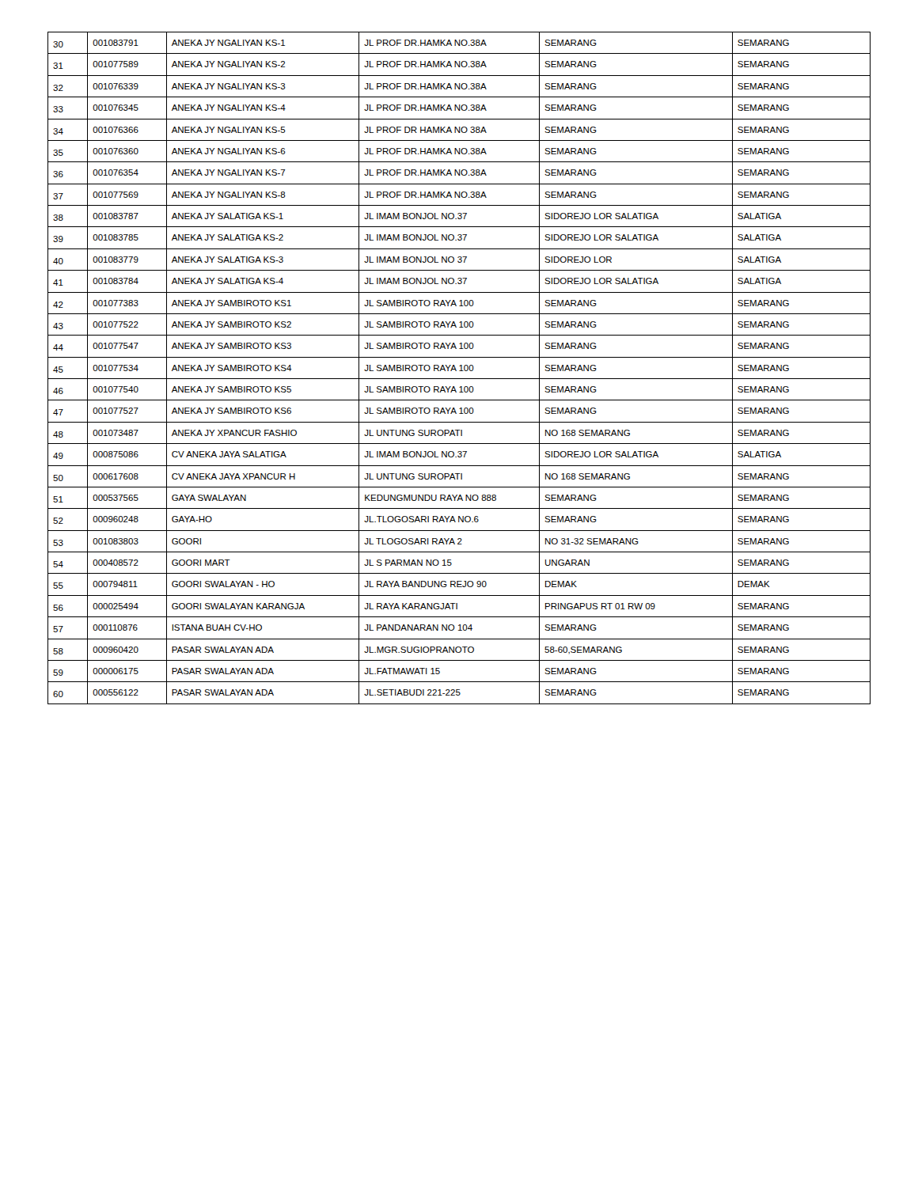| 30 | 001083791 | ANEKA JY NGALIYAN KS-1 | JL PROF DR.HAMKA NO.38A | SEMARANG | SEMARANG |
| 31 | 001077589 | ANEKA JY NGALIYAN KS-2 | JL PROF DR.HAMKA NO.38A | SEMARANG | SEMARANG |
| 32 | 001076339 | ANEKA JY NGALIYAN KS-3 | JL PROF DR.HAMKA NO.38A | SEMARANG | SEMARANG |
| 33 | 001076345 | ANEKA JY NGALIYAN KS-4 | JL PROF DR.HAMKA NO.38A | SEMARANG | SEMARANG |
| 34 | 001076366 | ANEKA JY NGALIYAN KS-5 | JL PROF DR HAMKA NO 38A | SEMARANG | SEMARANG |
| 35 | 001076360 | ANEKA JY NGALIYAN KS-6 | JL PROF DR.HAMKA NO.38A | SEMARANG | SEMARANG |
| 36 | 001076354 | ANEKA JY NGALIYAN KS-7 | JL PROF DR.HAMKA NO.38A | SEMARANG | SEMARANG |
| 37 | 001077569 | ANEKA JY NGALIYAN KS-8 | JL PROF DR.HAMKA NO.38A | SEMARANG | SEMARANG |
| 38 | 001083787 | ANEKA JY SALATIGA KS-1 | JL IMAM BONJOL NO.37 | SIDOREJO LOR SALATIGA | SALATIGA |
| 39 | 001083785 | ANEKA JY SALATIGA KS-2 | JL IMAM BONJOL NO.37 | SIDOREJO LOR SALATIGA | SALATIGA |
| 40 | 001083779 | ANEKA JY SALATIGA KS-3 | JL IMAM BONJOL NO 37 | SIDOREJO LOR | SALATIGA |
| 41 | 001083784 | ANEKA JY SALATIGA KS-4 | JL IMAM BONJOL NO.37 | SIDOREJO LOR SALATIGA | SALATIGA |
| 42 | 001077383 | ANEKA JY SAMBIROTO KS1 | JL SAMBIROTO RAYA 100 | SEMARANG | SEMARANG |
| 43 | 001077522 | ANEKA JY SAMBIROTO KS2 | JL SAMBIROTO RAYA 100 | SEMARANG | SEMARANG |
| 44 | 001077547 | ANEKA JY SAMBIROTO KS3 | JL SAMBIROTO RAYA 100 | SEMARANG | SEMARANG |
| 45 | 001077534 | ANEKA JY SAMBIROTO KS4 | JL SAMBIROTO RAYA 100 | SEMARANG | SEMARANG |
| 46 | 001077540 | ANEKA JY SAMBIROTO KS5 | JL SAMBIROTO RAYA 100 | SEMARANG | SEMARANG |
| 47 | 001077527 | ANEKA JY SAMBIROTO KS6 | JL SAMBIROTO RAYA 100 | SEMARANG | SEMARANG |
| 48 | 001073487 | ANEKA JY XPANCUR FASHIO | JL UNTUNG SUROPATI | NO 168 SEMARANG | SEMARANG |
| 49 | 000875086 | CV ANEKA JAYA SALATIGA | JL IMAM BONJOL NO.37 | SIDOREJO LOR SALATIGA | SALATIGA |
| 50 | 000617608 | CV ANEKA JAYA XPANCUR H | JL UNTUNG SUROPATI | NO 168 SEMARANG | SEMARANG |
| 51 | 000537565 | GAYA SWALAYAN | KEDUNGMUNDU RAYA NO 888 | SEMARANG | SEMARANG |
| 52 | 000960248 | GAYA-HO | JL.TLOGOSARI RAYA NO.6 | SEMARANG | SEMARANG |
| 53 | 001083803 | GOORI | JL TLOGOSARI RAYA 2 | NO 31-32 SEMARANG | SEMARANG |
| 54 | 000408572 | GOORI MART | JL S PARMAN NO 15 | UNGARAN | SEMARANG |
| 55 | 000794811 | GOORI SWALAYAN - HO | JL RAYA BANDUNG REJO 90 | DEMAK | DEMAK |
| 56 | 000025494 | GOORI SWALAYAN KARANGJA | JL RAYA KARANGJATI | PRINGAPUS RT 01 RW 09 | SEMARANG |
| 57 | 000110876 | ISTANA BUAH CV-HO | JL PANDANARAN NO 104 | SEMARANG | SEMARANG |
| 58 | 000960420 | PASAR SWALAYAN ADA | JL.MGR.SUGIOPRANOTO | 58-60,SEMARANG | SEMARANG |
| 59 | 000006175 | PASAR SWALAYAN ADA | JL.FATMAWATI 15 | SEMARANG | SEMARANG |
| 60 | 000556122 | PASAR SWALAYAN ADA | JL.SETIABUDI 221-225 | SEMARANG | SEMARANG |